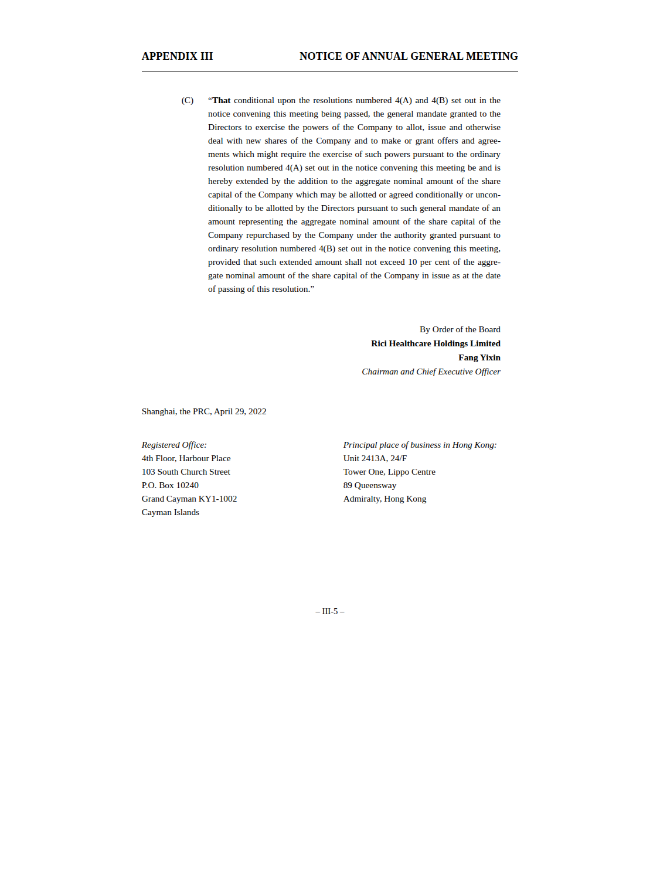APPENDIX III
NOTICE OF ANNUAL GENERAL MEETING
(C)
“That conditional upon the resolutions numbered 4(A) and 4(B) set out in the notice convening this meeting being passed, the general mandate granted to the Directors to exercise the powers of the Company to allot, issue and otherwise deal with new shares of the Company and to make or grant offers and agreements which might require the exercise of such powers pursuant to the ordinary resolution numbered 4(A) set out in the notice convening this meeting be and is hereby extended by the addition to the aggregate nominal amount of the share capital of the Company which may be allotted or agreed conditionally or unconditionally to be allotted by the Directors pursuant to such general mandate of an amount representing the aggregate nominal amount of the share capital of the Company repurchased by the Company under the authority granted pursuant to ordinary resolution numbered 4(B) set out in the notice convening this meeting, provided that such extended amount shall not exceed 10 per cent of the aggregate nominal amount of the share capital of the Company in issue as at the date of passing of this resolution.”
By Order of the Board
Rici Healthcare Holdings Limited
Fang Yixin
Chairman and Chief Executive Officer
Shanghai, the PRC, April 29, 2022
Registered Office:
4th Floor, Harbour Place
103 South Church Street
P.O. Box 10240
Grand Cayman KY1-1002
Cayman Islands
Principal place of business in Hong Kong:
Unit 2413A, 24/F
Tower One, Lippo Centre
89 Queensway
Admiralty, Hong Kong
– III-5 –